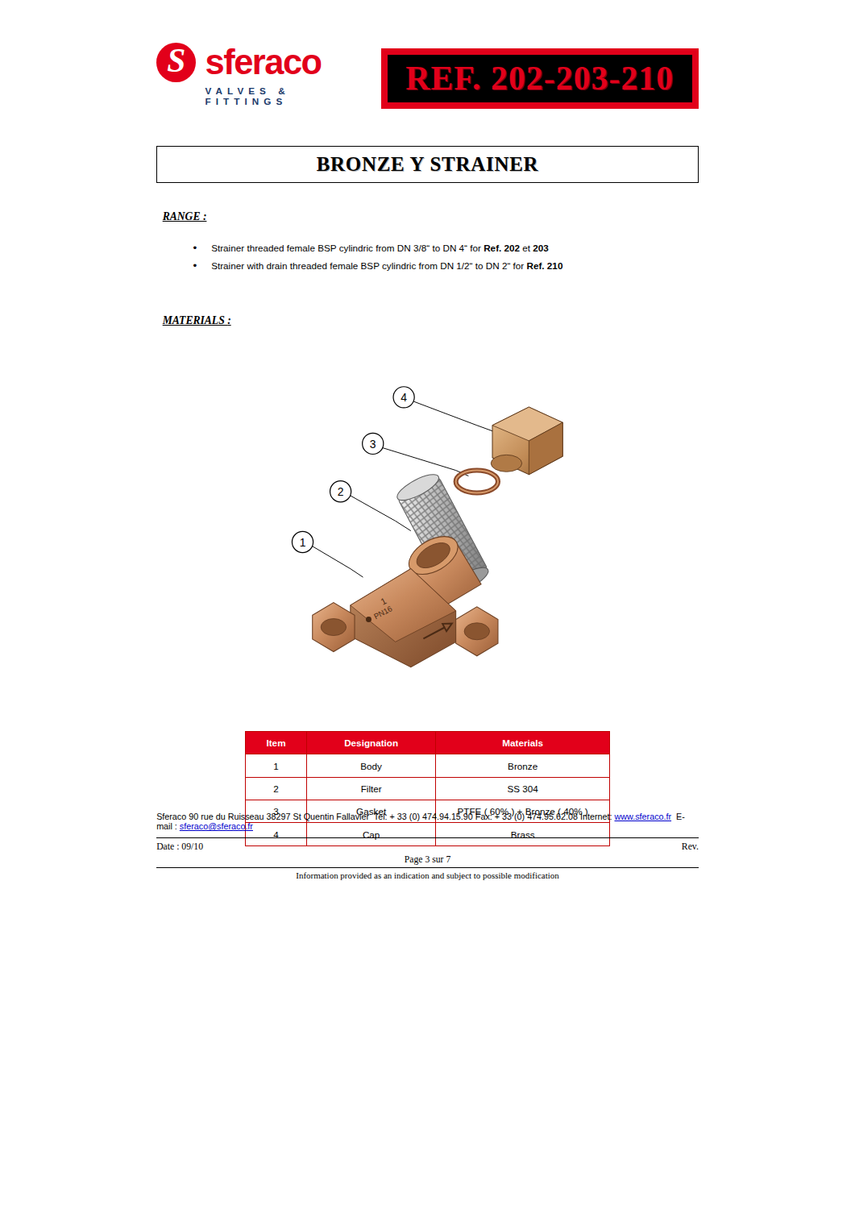sferaco
VALVES & FITTINGS
REF. 202-203-210
BRONZE Y STRAINER
RANGE :
Strainer threaded female BSP cylindric from DN 3/8“ to DN 4“ for Ref. 202 et 203
Strainer with drain threaded female BSP cylindric from DN 1/2“ to DN 2“ for Ref. 210
MATERIALS :
1 2 3 4 1 PN16
| Item | Designation | Materials |
| --- | --- | --- |
| 1 | Body | Bronze |
| 2 | Filter | SS 304 |
| 3 | Gasket | PTFE ( 60% ) + Bronze ( 40% ) |
| 4 | Cap | Brass |
Sferaco 90 rue du Ruisseau 38297 St Quentin Fallavier Tel: + 33 (0) 474.94.15.90 Fax: + 33 (0) 474.95.62.08 Internet: www.sferaco.fr E-mail : sferaco@sferaco.fr
Date : 09/10 Rev.
Page 3 sur 7
Information provided as an indication and subject to possible modification